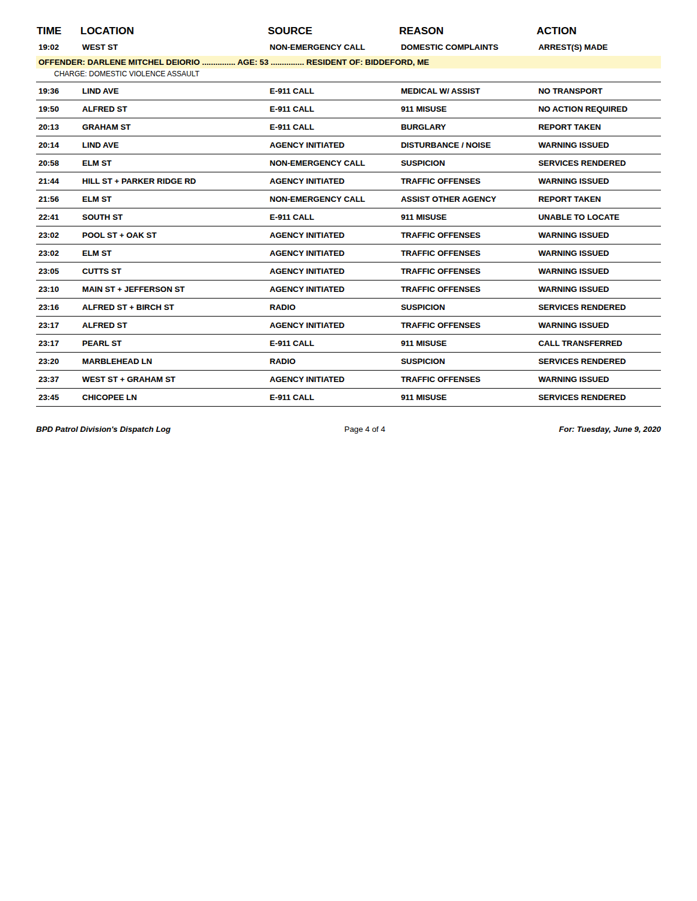| TIME | LOCATION | SOURCE | REASON | ACTION |
| --- | --- | --- | --- | --- |
| 19:02 | WEST ST | NON-EMERGENCY CALL | DOMESTIC COMPLAINTS | ARREST(S) MADE |
| OFFENDER: DARLENE MITCHEL DEIORIO ............... AGE: 53 ............... RESIDENT OF: BIDDEFORD, ME |
| CHARGE: DOMESTIC VIOLENCE ASSAULT |
| 19:36 | LIND AVE | E-911 CALL | MEDICAL W/ ASSIST | NO TRANSPORT |
| 19:50 | ALFRED ST | E-911 CALL | 911 MISUSE | NO ACTION REQUIRED |
| 20:13 | GRAHAM ST | E-911 CALL | BURGLARY | REPORT TAKEN |
| 20:14 | LIND AVE | AGENCY INITIATED | DISTURBANCE / NOISE | WARNING ISSUED |
| 20:58 | ELM ST | NON-EMERGENCY CALL | SUSPICION | SERVICES RENDERED |
| 21:44 | HILL ST + PARKER RIDGE RD | AGENCY INITIATED | TRAFFIC OFFENSES | WARNING ISSUED |
| 21:56 | ELM ST | NON-EMERGENCY CALL | ASSIST OTHER AGENCY | REPORT TAKEN |
| 22:41 | SOUTH ST | E-911 CALL | 911 MISUSE | UNABLE TO LOCATE |
| 23:02 | POOL ST + OAK ST | AGENCY INITIATED | TRAFFIC OFFENSES | WARNING ISSUED |
| 23:02 | ELM ST | AGENCY INITIATED | TRAFFIC OFFENSES | WARNING ISSUED |
| 23:05 | CUTTS ST | AGENCY INITIATED | TRAFFIC OFFENSES | WARNING ISSUED |
| 23:10 | MAIN ST + JEFFERSON ST | AGENCY INITIATED | TRAFFIC OFFENSES | WARNING ISSUED |
| 23:16 | ALFRED ST + BIRCH ST | RADIO | SUSPICION | SERVICES RENDERED |
| 23:17 | ALFRED ST | AGENCY INITIATED | TRAFFIC OFFENSES | WARNING ISSUED |
| 23:17 | PEARL ST | E-911 CALL | 911 MISUSE | CALL TRANSFERRED |
| 23:20 | MARBLEHEAD LN | RADIO | SUSPICION | SERVICES RENDERED |
| 23:37 | WEST ST + GRAHAM ST | AGENCY INITIATED | TRAFFIC OFFENSES | WARNING ISSUED |
| 23:45 | CHICOPEE LN | E-911 CALL | 911 MISUSE | SERVICES RENDERED |
BPD Patrol Division's Dispatch Log Page 4 of 4 For: Tuesday, June 9, 2020